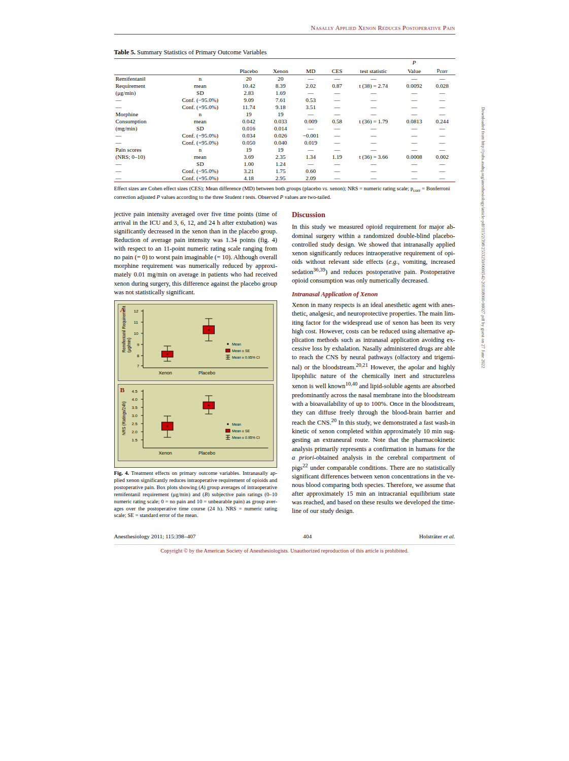Nasally Applied Xenon Reduces Postoperative Pain
Downloaded from http://pubs.asahq.org/anesthesiology/article-pdf/115/2/398/2553250/0000542-201108000-00027.pdf by guest on 27 June 2022
Table 5. Summary Statistics of Primary Outcome Variables
| | | | | | | | P | |
| --- | --- | --- | --- | --- | --- | --- | --- | --- |
| | | Placebo | Xenon | MD | CES | test statistic | Value | p corr |
| Remifentanil | n | 20 | 20 | — | — | — | — | — |
| Requirement | mean | 10.42 | 8.39 | 2.02 | 0.87 | t (38) = 2.74 | 0.0092 | 0.028 |
| (μg/min) | SD | 2.83 | 1.69 | — | — | — | — | — |
| — | Conf. (−95.0%) | 9.09 | 7.61 | 0.53 | — | — | — | — |
| — | Conf. (+95.0%) | 11.74 | 9.18 | 3.51 | — | — | — | — |
| Morphine | n | 19 | 19 | — | — | — | — | — |
| Consumption | mean | 0.042 | 0.033 | 0.009 | 0.58 | t (36) = 1.79 | 0.0813 | 0.244 |
| (mg/min) | SD | 0.016 | 0.014 | — | — | — | — | — |
| — | Conf. (−95.0%) | 0.034 | 0.026 | −0.001 | — | — | — | — |
| — | Conf. (+95.0%) | 0.050 | 0.040 | 0.019 | — | — | — | — |
| Pain scores | n | 19 | 19 | — | — | — | — | — |
| (NRS; 0–10) | mean | 3.69 | 2.35 | 1.34 | 1.19 | t (36) = 3.66 | 0.0008 | 0.002 |
| — | SD | 1.00 | 1.24 | — | — | — | — | — |
| — | Conf. (−95.0%) | 3.21 | 1.75 | 0.60 | — | — | — | — |
| — | Conf. (+95.0%) | 4.18 | 2.95 | 2.09 | — | — | — | — |
Effect sizes are Cohen effect sizes (CES); Mean difference (MD) between both groups (placebo vs. xenon); NRS = numeric rating scale; pcorr = Bonferroni correction adjusted P values according to the three Student t tests. Observed P values are two-tailed.
jective pain intensity averaged over five time points (time of arrival in the ICU and 3, 6, 12, and 24 h after extubation) was significantly decreased in the xenon than in the placebo group. Reduction of average pain intensity was 1.34 points (fig. 4) with respect to an 11-point numeric rating scale ranging from no pain (= 0) to worst pain imaginable (= 10). Although overall morphine requirement was numerically reduced by approximately 0.01 mg/min on average in patients who had received xenon during surgery, this difference against the placebo group was not statistically significant.
A
12 11 10 9 8 7 Remifentanil Requirement (µg/min) Xenon Placebo Mean Mean ± SE Mean ± 0.95% CI
B
4.5 4.0 3.5 3.0 2.5 2.0 1.5 NRS (Ratings/24h) Xenon Placebo Mean Mean ± SE Mean ± 0.95% CI
Fig. 4. Treatment effects on primary outcome variables. Intranasally applied xenon significantly reduces intraoperative requirement of opioids and postoperative pain. Box plots showing (A) group averages of intraoperative remifentanil requirement (μg/min) and (B) subjective pain ratings (0–10 numeric rating scale; 0 = no pain and 10 = unbearable pain) as group averages over the postoperative time course (24 h). NRS = numeric rating scale; SE = standard error of the mean.
Discussion
In this study we measured opioid requirement for major abdominal surgery within a randomized double-blind placebo-controlled study design. We showed that intranasally applied xenon significantly reduces intraoperative requirement of opioids without relevant side effects (e.g., vomiting, increased sedation36,39) and reduces postoperative pain. Postoperative opioid consumption was only numerically decreased.
Intranasal Application of Xenon
Xenon in many respects is an ideal anesthetic agent with anesthetic, analgesic, and neuroprotective properties. The main limiting factor for the widespread use of xenon has been its very high cost. However, costs can be reduced using alternative application methods such as intranasal application avoiding excessive loss by exhalation. Nasally administered drugs are able to reach the CNS by neural pathways (olfactory and trigeminal) or the bloodstream.20,21 However, the apolar and highly lipophilic nature of the chemically inert and structureless xenon is well known10,40 and lipid-soluble agents are absorbed predominantly across the nasal membrane into the bloodstream with a bioavailability of up to 100%. Once in the bloodstream, they can diffuse freely through the blood-brain barrier and reach the CNS.20 In this study, we demonstrated a fast wash-in kinetic of xenon completed within approximately 10 min suggesting an extraneural route. Note that the pharmacokinetic analysis primarily represents a confirmation in humans for the a priori-obtained analysis in the cerebral compartment of pigs22 under comparable conditions. There are no statistically significant differences between xenon concentrations in the venous blood comparing both species. Therefore, we assume that after approximately 15 min an intracranial equilibrium state was reached, and based on these results we developed the timeline of our study design.
Anesthesiology 2011; 115:398–407 404 Holsträter et al.
Copyright © by the American Society of Anesthesiologists. Unauthorized reproduction of this article is prohibited.